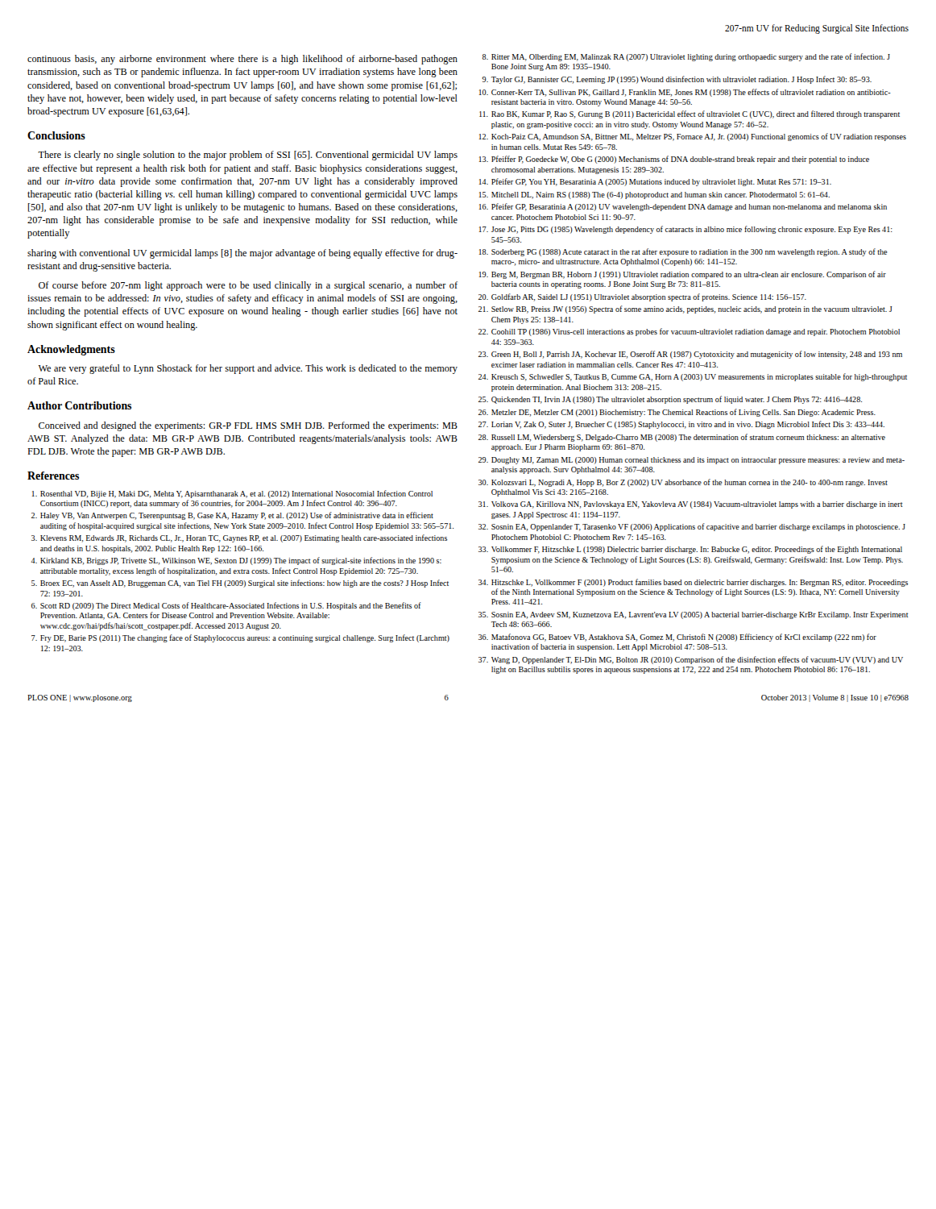207-nm UV for Reducing Surgical Site Infections
continuous basis, any airborne environment where there is a high likelihood of airborne-based pathogen transmission, such as TB or pandemic influenza. In fact upper-room UV irradiation systems have long been considered, based on conventional broad-spectrum UV lamps [60], and have shown some promise [61,62]; they have not, however, been widely used, in part because of safety concerns relating to potential low-level broad-spectrum UV exposure [61,63,64].
Conclusions
There is clearly no single solution to the major problem of SSI [65]. Conventional germicidal UV lamps are effective but represent a health risk both for patient and staff. Basic biophysics considerations suggest, and our in-vitro data provide some confirmation that, 207-nm UV light has a considerably improved therapeutic ratio (bacterial killing vs. cell human killing) compared to conventional germicidal UVC lamps [50], and also that 207-nm UV light is unlikely to be mutagenic to humans. Based on these considerations, 207-nm light has considerable promise to be safe and inexpensive modality for SSI reduction, while potentially
sharing with conventional UV germicidal lamps [8] the major advantage of being equally effective for drug-resistant and drug-sensitive bacteria.
Of course before 207-nm light approach were to be used clinically in a surgical scenario, a number of issues remain to be addressed: In vivo, studies of safety and efficacy in animal models of SSI are ongoing, including the potential effects of UVC exposure on wound healing - though earlier studies [66] have not shown significant effect on wound healing.
Acknowledgments
We are very grateful to Lynn Shostack for her support and advice. This work is dedicated to the memory of Paul Rice.
Author Contributions
Conceived and designed the experiments: GR-P FDL HMS SMH DJB. Performed the experiments: MB AWB ST. Analyzed the data: MB GR-P AWB DJB. Contributed reagents/materials/analysis tools: AWB FDL DJB. Wrote the paper: MB GR-P AWB DJB.
References
Rosenthal VD, Bijie H, Maki DG, Mehta Y, Apisarnthanarak A, et al. (2012) International Nosocomial Infection Control Consortium (INICC) report, data summary of 36 countries, for 2004–2009. Am J Infect Control 40: 396–407.
Haley VB, Van Antwerpen C, Tserenpuntsag B, Gase KA, Hazamy P, et al. (2012) Use of administrative data in efficient auditing of hospital-acquired surgical site infections, New York State 2009–2010. Infect Control Hosp Epidemiol 33: 565–571.
Klevens RM, Edwards JR, Richards CL, Jr., Horan TC, Gaynes RP, et al. (2007) Estimating health care-associated infections and deaths in U.S. hospitals, 2002. Public Health Rep 122: 160–166.
Kirkland KB, Briggs JP, Trivette SL, Wilkinson WE, Sexton DJ (1999) The impact of surgical-site infections in the 1990 s: attributable mortality, excess length of hospitalization, and extra costs. Infect Control Hosp Epidemiol 20: 725–730.
Broex EC, van Asselt AD, Bruggeman CA, van Tiel FH (2009) Surgical site infections: how high are the costs? J Hosp Infect 72: 193–201.
Scott RD (2009) The Direct Medical Costs of Healthcare-Associated Infections in U.S. Hospitals and the Benefits of Prevention. Atlanta, GA. Centers for Disease Control and Prevention Website. Available: www.cdc.gov/hai/pdfs/hai/scott_costpaper.pdf. Accessed 2013 August 20.
Fry DE, Barie PS (2011) The changing face of Staphylococcus aureus: a continuing surgical challenge. Surg Infect (Larchmt) 12: 191–203.
Ritter MA, Olberding EM, Malinzak RA (2007) Ultraviolet lighting during orthopaedic surgery and the rate of infection. J Bone Joint Surg Am 89: 1935–1940.
Taylor GJ, Bannister GC, Leeming JP (1995) Wound disinfection with ultraviolet radiation. J Hosp Infect 30: 85–93.
Conner-Kerr TA, Sullivan PK, Gaillard J, Franklin ME, Jones RM (1998) The effects of ultraviolet radiation on antibiotic-resistant bacteria in vitro. Ostomy Wound Manage 44: 50–56.
Rao BK, Kumar P, Rao S, Gurung B (2011) Bactericidal effect of ultraviolet C (UVC), direct and filtered through transparent plastic, on gram-positive cocci: an in vitro study. Ostomy Wound Manage 57: 46–52.
Koch-Paiz CA, Amundson SA, Bittner ML, Meltzer PS, Fornace AJ, Jr. (2004) Functional genomics of UV radiation responses in human cells. Mutat Res 549: 65–78.
Pfeiffer P, Goedecke W, Obe G (2000) Mechanisms of DNA double-strand break repair and their potential to induce chromosomal aberrations. Mutagenesis 15: 289–302.
Pfeifer GP, You YH, Besaratinia A (2005) Mutations induced by ultraviolet light. Mutat Res 571: 19–31.
Mitchell DL, Nairn RS (1988) The (6-4) photoproduct and human skin cancer. Photodermatol 5: 61–64.
Pfeifer GP, Besaratinia A (2012) UV wavelength-dependent DNA damage and human non-melanoma and melanoma skin cancer. Photochem Photobiol Sci 11: 90–97.
Jose JG, Pitts DG (1985) Wavelength dependency of cataracts in albino mice following chronic exposure. Exp Eye Res 41: 545–563.
Soderberg PG (1988) Acute cataract in the rat after exposure to radiation in the 300 nm wavelength region. A study of the macro-, micro- and ultrastructure. Acta Ophthalmol (Copenh) 66: 141–152.
Berg M, Bergman BR, Hoborn J (1991) Ultraviolet radiation compared to an ultra-clean air enclosure. Comparison of air bacteria counts in operating rooms. J Bone Joint Surg Br 73: 811–815.
Goldfarb AR, Saidel LJ (1951) Ultraviolet absorption spectra of proteins. Science 114: 156–157.
Setlow RB, Preiss JW (1956) Spectra of some amino acids, peptides, nucleic acids, and protein in the vacuum ultraviolet. J Chem Phys 25: 138–141.
Coohill TP (1986) Virus-cell interactions as probes for vacuum-ultraviolet radiation damage and repair. Photochem Photobiol 44: 359–363.
Green H, Boll J, Parrish JA, Kochevar IE, Oseroff AR (1987) Cytotoxicity and mutagenicity of low intensity, 248 and 193 nm excimer laser radiation in mammalian cells. Cancer Res 47: 410–413.
Kreusch S, Schwedler S, Tautkus B, Cumme GA, Horn A (2003) UV measurements in microplates suitable for high-throughput protein determination. Anal Biochem 313: 208–215.
Quickenden TI, Irvin JA (1980) The ultraviolet absorption spectrum of liquid water. J Chem Phys 72: 4416–4428.
Metzler DE, Metzler CM (2001) Biochemistry: The Chemical Reactions of Living Cells. San Diego: Academic Press.
Lorian V, Zak O, Suter J, Bruecher C (1985) Staphylococci, in vitro and in vivo. Diagn Microbiol Infect Dis 3: 433–444.
Russell LM, Wiedersberg S, Delgado-Charro MB (2008) The determination of stratum corneum thickness: an alternative approach. Eur J Pharm Biopharm 69: 861–870.
Doughty MJ, Zaman ML (2000) Human corneal thickness and its impact on intraocular pressure measures: a review and meta-analysis approach. Surv Ophthalmol 44: 367–408.
Kolozsvari L, Nogradi A, Hopp B, Bor Z (2002) UV absorbance of the human cornea in the 240- to 400-nm range. Invest Ophthalmol Vis Sci 43: 2165–2168.
Volkova GA, Kirillova NN, Pavlovskaya EN, Yakovleva AV (1984) Vacuum-ultraviolet lamps with a barrier discharge in inert gases. J Appl Spectrosc 41: 1194–1197.
Sosnin EA, Oppenlander T, Tarasenko VF (2006) Applications of capacitive and barrier discharge excilamps in photoscience. J Photochem Photobiol C: Photochem Rev 7: 145–163.
Vollkommer F, Hitzschke L (1998) Dielectric barrier discharge. In: Babucke G, editor. Proceedings of the Eighth International Symposium on the Science & Technology of Light Sources (LS: 8). Greifswald, Germany: Greifswald: Inst. Low Temp. Phys. 51–60.
Hitzschke L, Vollkommer F (2001) Product families based on dielectric barrier discharges. In: Bergman RS, editor. Proceedings of the Ninth International Symposium on the Science & Technology of Light Sources (LS: 9). Ithaca, NY: Cornell University Press. 411–421.
Sosnin EA, Avdeev SM, Kuznetzova EA, Lavrent'eva LV (2005) A bacterial barrier-discharge KrBr Excilamp. Instr Experiment Tech 48: 663–666.
Matafonova GG, Batoev VB, Astakhova SA, Gomez M, Christofi N (2008) Efficiency of KrCl excilamp (222 nm) for inactivation of bacteria in suspension. Lett Appl Microbiol 47: 508–513.
Wang D, Oppenlander T, El-Din MG, Bolton JR (2010) Comparison of the disinfection effects of vacuum-UV (VUV) and UV light on Bacillus subtilis spores in aqueous suspensions at 172, 222 and 254 nm. Photochem Photobiol 86: 176–181.
PLOS ONE | www.plosone.org 6 October 2013 | Volume 8 | Issue 10 | e76968